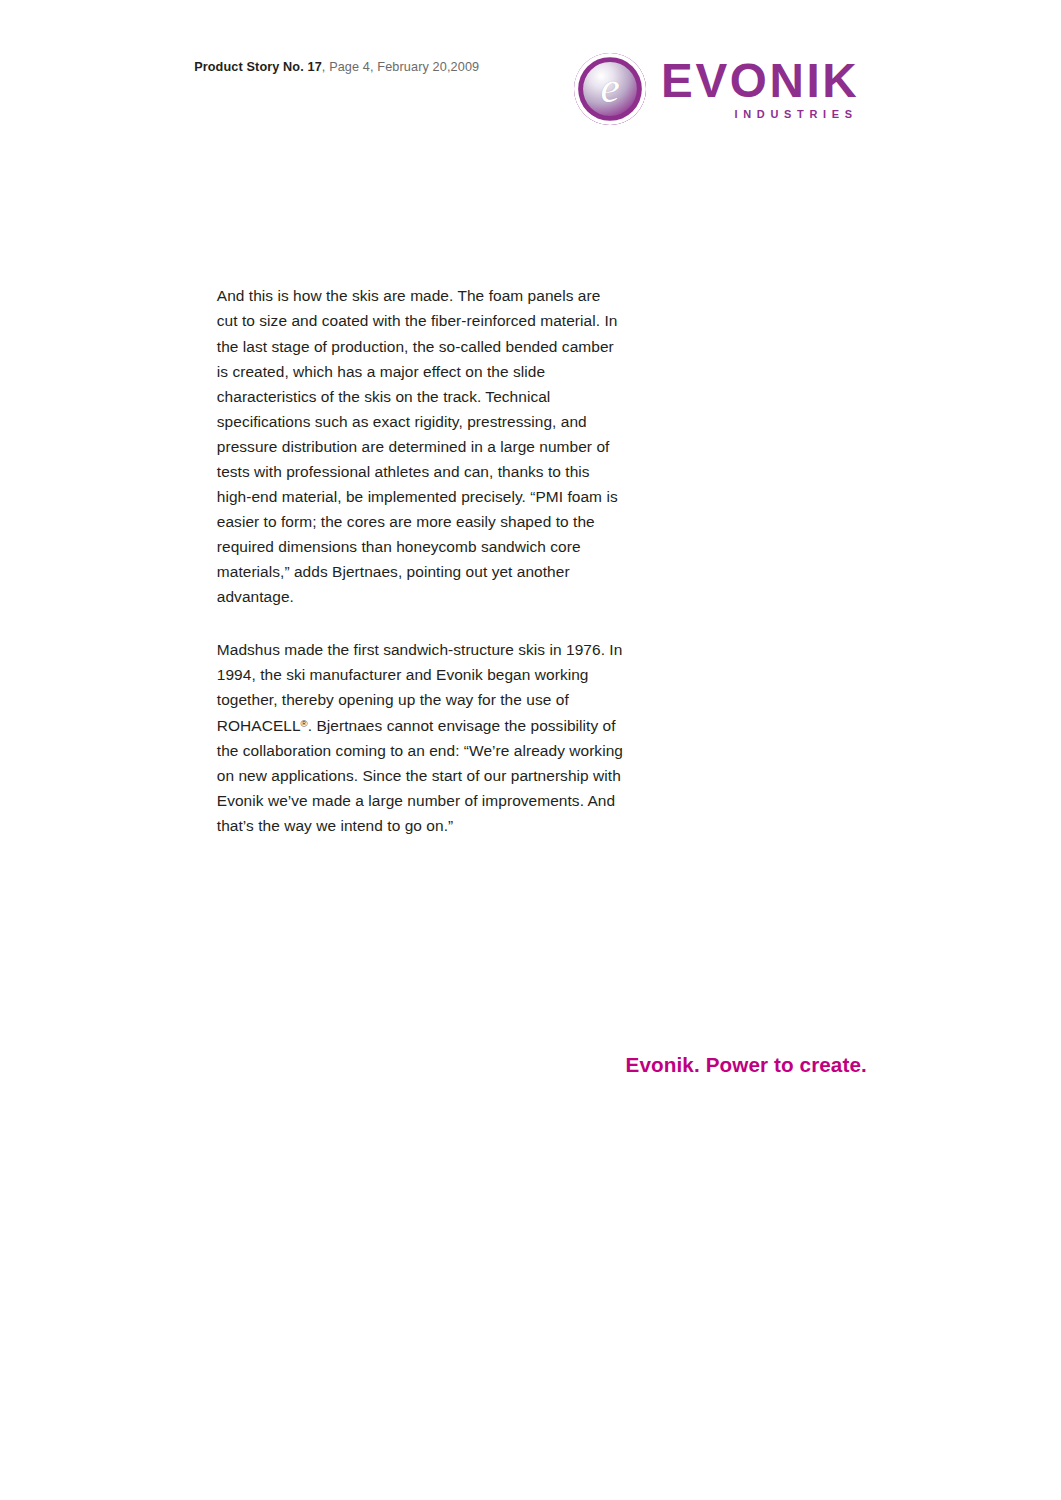Product Story No. 17, Page 4, February 20,2009
EVONIK INDUSTRIES
And this is how the skis are made. The foam panels are cut to size and coated with the fiber-reinforced material. In the last stage of production, the so-called bended camber is created, which has a major effect on the slide characteristics of the skis on the track. Technical specifications such as exact rigidity, prestressing, and pressure distribution are determined in a large number of tests with professional athletes and can, thanks to this high-end material, be implemented precisely. “PMI foam is easier to form; the cores are more easily shaped to the required dimensions than honeycomb sandwich core materials,” adds Bjertnaes, pointing out yet another advantage.
Madshus made the first sandwich-structure skis in 1976. In 1994, the ski manufacturer and Evonik began working together, thereby opening up the way for the use of ROHACELL®. Bjertnaes cannot envisage the possibility of the collaboration coming to an end: “We’re already working on new applications. Since the start of our partnership with Evonik we’ve made a large number of improvements. And that’s the way we intend to go on.”
Evonik. Power to create.